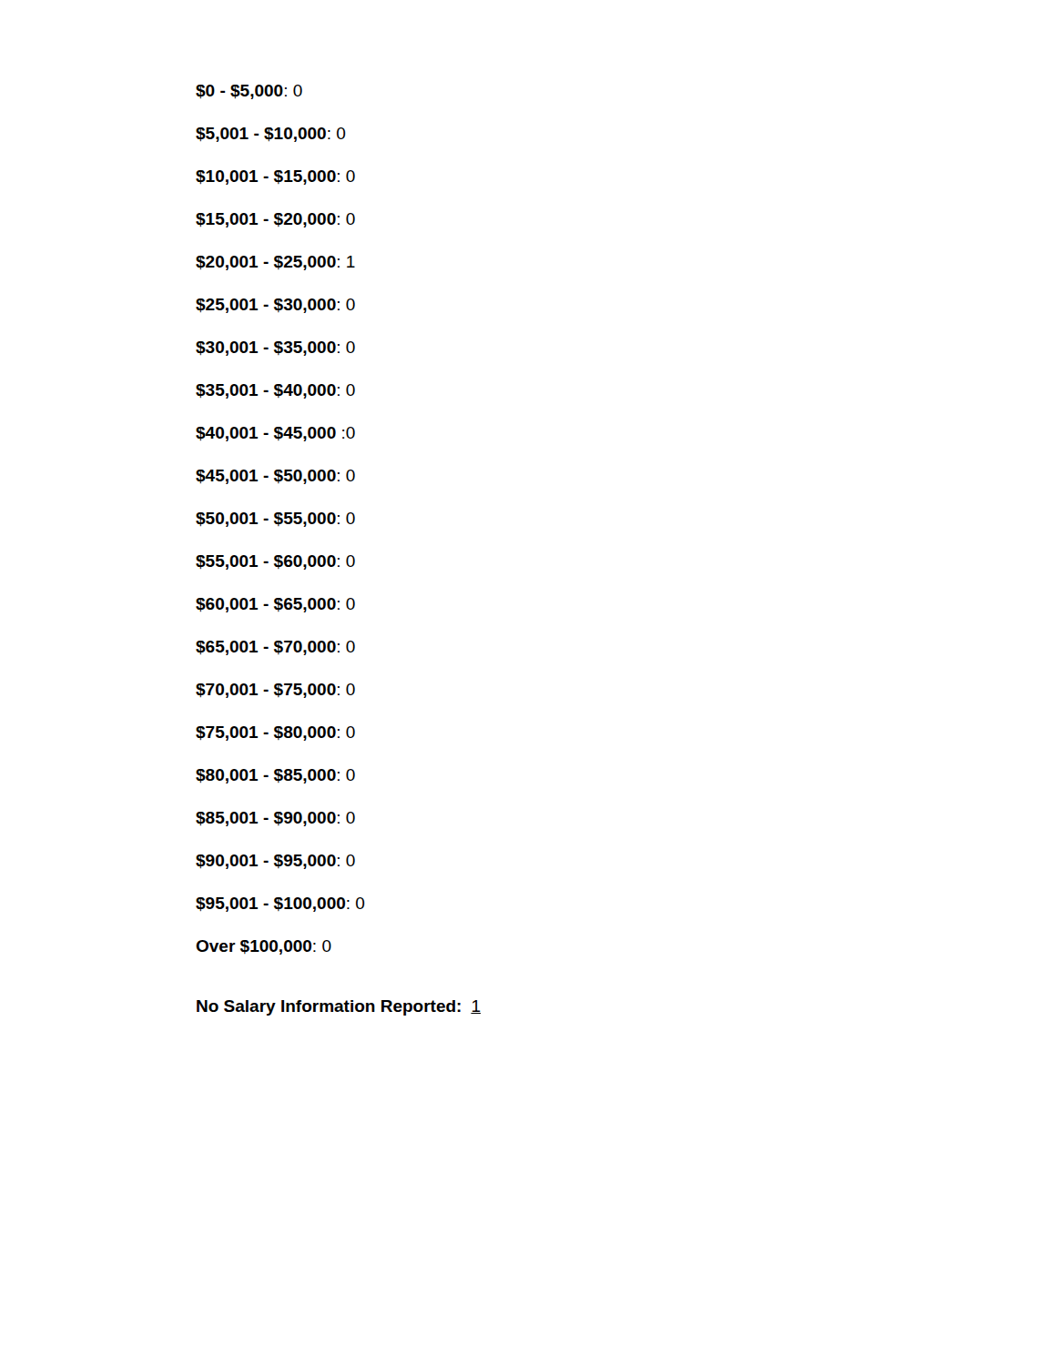$0 - $5,000: 0
$5,001 - $10,000: 0
$10,001 - $15,000: 0
$15,001 - $20,000: 0
$20,001 - $25,000: 1
$25,001 - $30,000: 0
$30,001 - $35,000: 0
$35,001 - $40,000: 0
$40,001 - $45,000 :0
$45,001 - $50,000: 0
$50,001 - $55,000: 0
$55,001 - $60,000: 0
$60,001 - $65,000: 0
$65,001 - $70,000: 0
$70,001 - $75,000: 0
$75,001 - $80,000: 0
$80,001 - $85,000: 0
$85,001 - $90,000: 0
$90,001 - $95,000: 0
$95,001 - $100,000: 0
Over $100,000: 0
No Salary Information Reported: 1